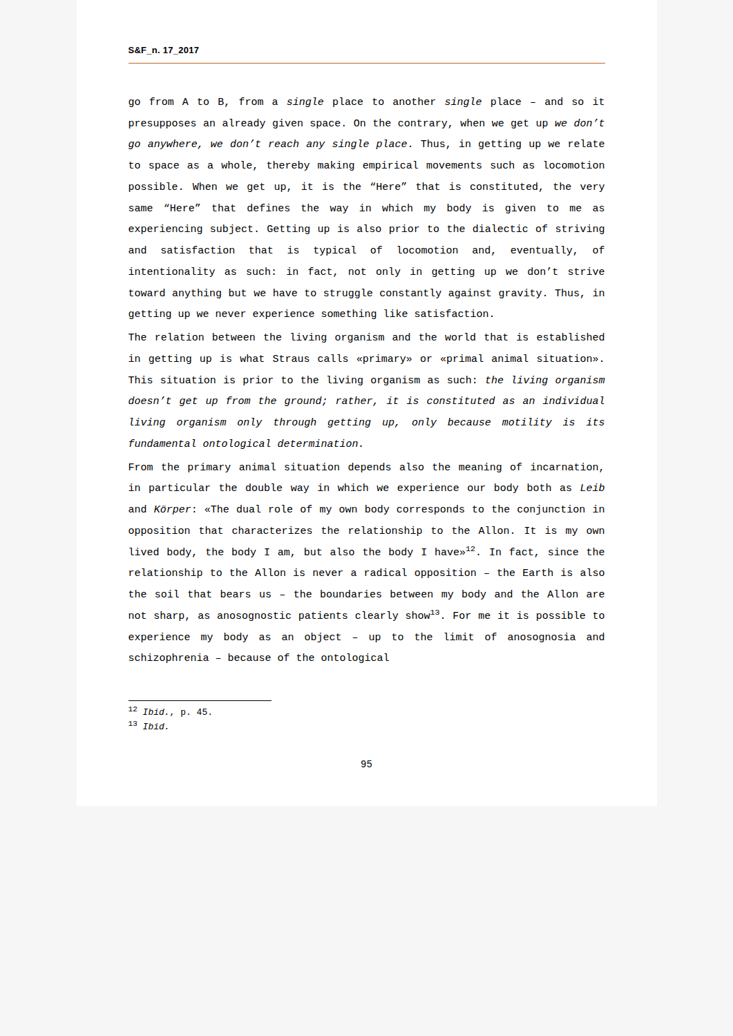S&F_n. 17_2017
go from A to B, from a single place to another single place – and so it presupposes an already given space. On the contrary, when we get up we don’t go anywhere, we don’t reach any single place. Thus, in getting up we relate to space as a whole, thereby making empirical movements such as locomotion possible. When we get up, it is the “Here” that is constituted, the very same “Here” that defines the way in which my body is given to me as experiencing subject. Getting up is also prior to the dialectic of striving and satisfaction that is typical of locomotion and, eventually, of intentionality as such: in fact, not only in getting up we don’t strive toward anything but we have to struggle constantly against gravity. Thus, in getting up we never experience something like satisfaction.
The relation between the living organism and the world that is established in getting up is what Straus calls «primary» or «primal animal situation». This situation is prior to the living organism as such: the living organism doesn’t get up from the ground; rather, it is constituted as an individual living organism only through getting up, only because motility is its fundamental ontological determination.
From the primary animal situation depends also the meaning of incarnation, in particular the double way in which we experience our body both as Leib and Körper: «The dual role of my own body corresponds to the conjunction in opposition that characterizes the relationship to the Allon. It is my own lived body, the body I am, but also the body I have»12. In fact, since the relationship to the Allon is never a radical opposition – the Earth is also the soil that bears us – the boundaries between my body and the Allon are not sharp, as anosognostic patients clearly show13. For me it is possible to experience my body as an object – up to the limit of anosognosia and schizophrenia – because of the ontological
12 Ibid., p. 45.
13 Ibid.
95